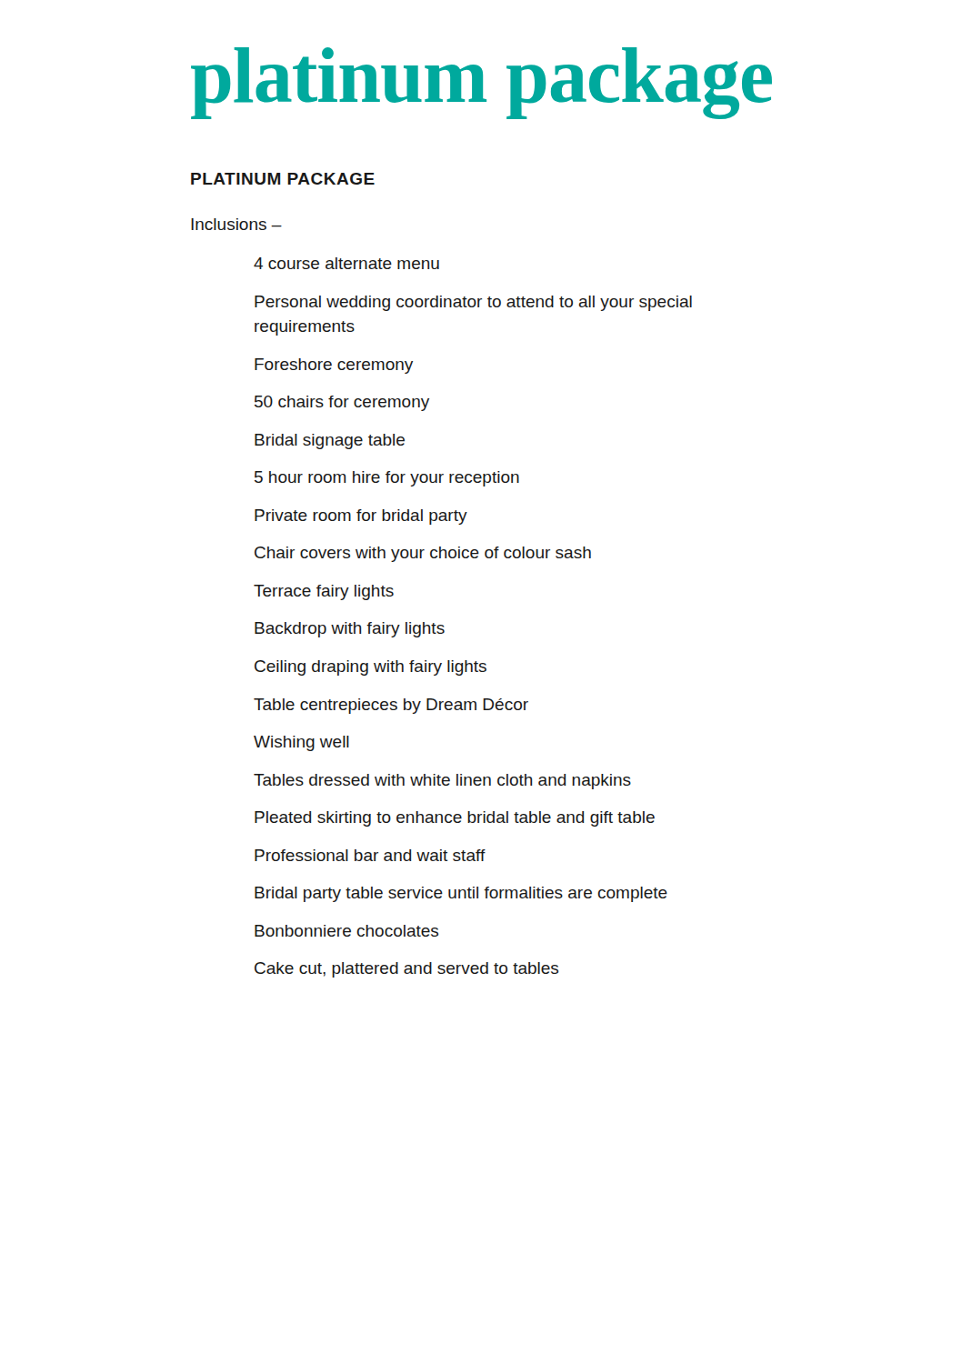platinum package
PLATINUM PACKAGE
Inclusions –
4 course alternate menu
Personal wedding coordinator to attend to all your special requirements
Foreshore ceremony
50 chairs for ceremony
Bridal signage table
5 hour room hire for your reception
Private room for bridal party
Chair covers with your choice of colour sash
Terrace fairy lights
Backdrop with fairy lights
Ceiling draping with fairy lights
Table centrepieces by Dream Décor
Wishing well
Tables dressed with white linen cloth and napkins
Pleated skirting to enhance bridal table and gift table
Professional bar and wait staff
Bridal party table service until formalities are complete
Bonbonniere chocolates
Cake cut, plattered and served to tables